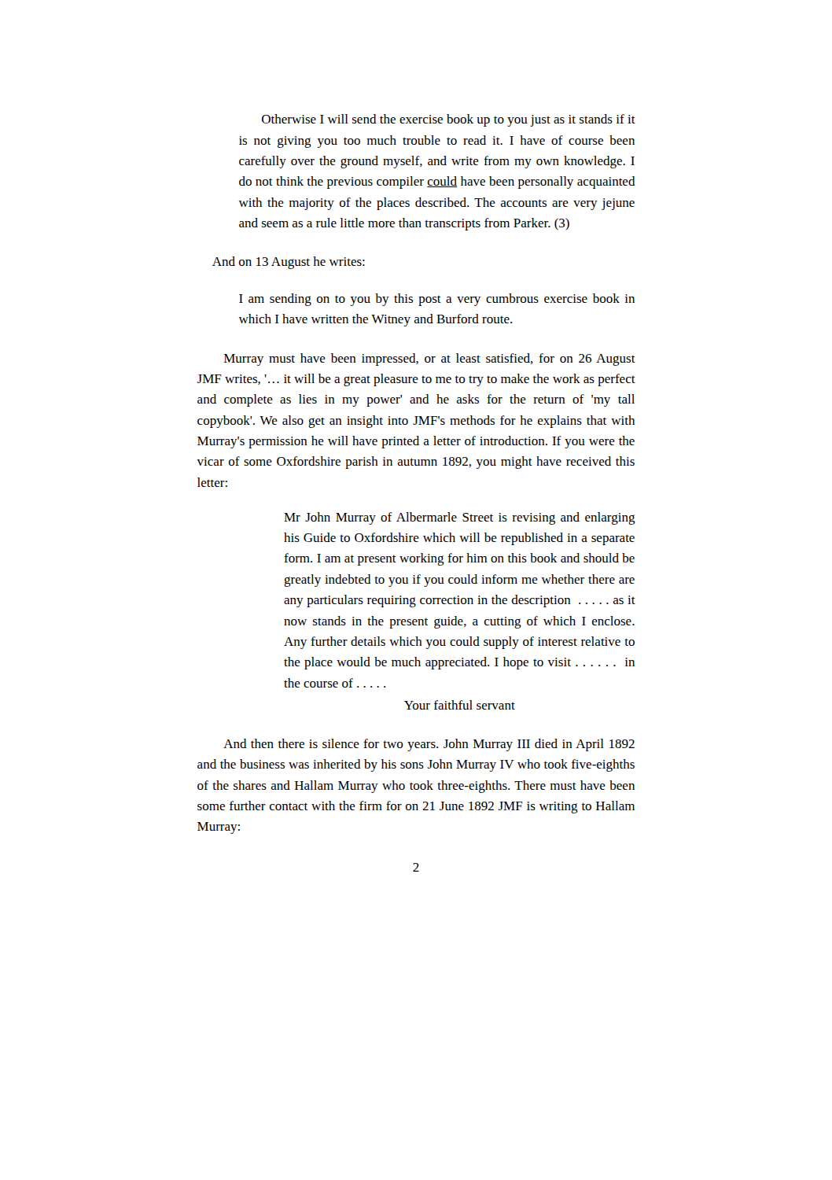Otherwise I will send the exercise book up to you just as it stands if it is not giving you too much trouble to read it. I have of course been carefully over the ground myself, and write from my own knowledge. I do not think the previous compiler could have been personally acquainted with the majority of the places described. The accounts are very jejune and seem as a rule little more than transcripts from Parker. (3)
And on 13 August he writes:
I am sending on to you by this post a very cumbrous exercise book in which I have written the Witney and Burford route.
Murray must have been impressed, or at least satisfied, for on 26 August JMF writes, '… it will be a great pleasure to me to try to make the work as perfect and complete as lies in my power' and he asks for the return of 'my tall copybook'. We also get an insight into JMF's methods for he explains that with Murray's permission he will have printed a letter of introduction. If you were the vicar of some Oxfordshire parish in autumn 1892, you might have received this letter:
Mr John Murray of Albermarle Street is revising and enlarging his Guide to Oxfordshire which will be republished in a separate form. I am at present working for him on this book and should be greatly indebted to you if you could inform me whether there are any particulars requiring correction in the description . . . . . as it now stands in the present guide, a cutting of which I enclose. Any further details which you could supply of interest relative to the place would be much appreciated. I hope to visit . . . . . . in the course of . . . . . Your faithful servant
And then there is silence for two years. John Murray III died in April 1892 and the business was inherited by his sons John Murray IV who took five-eighths of the shares and Hallam Murray who took three-eighths. There must have been some further contact with the firm for on 21 June 1892 JMF is writing to Hallam Murray:
2